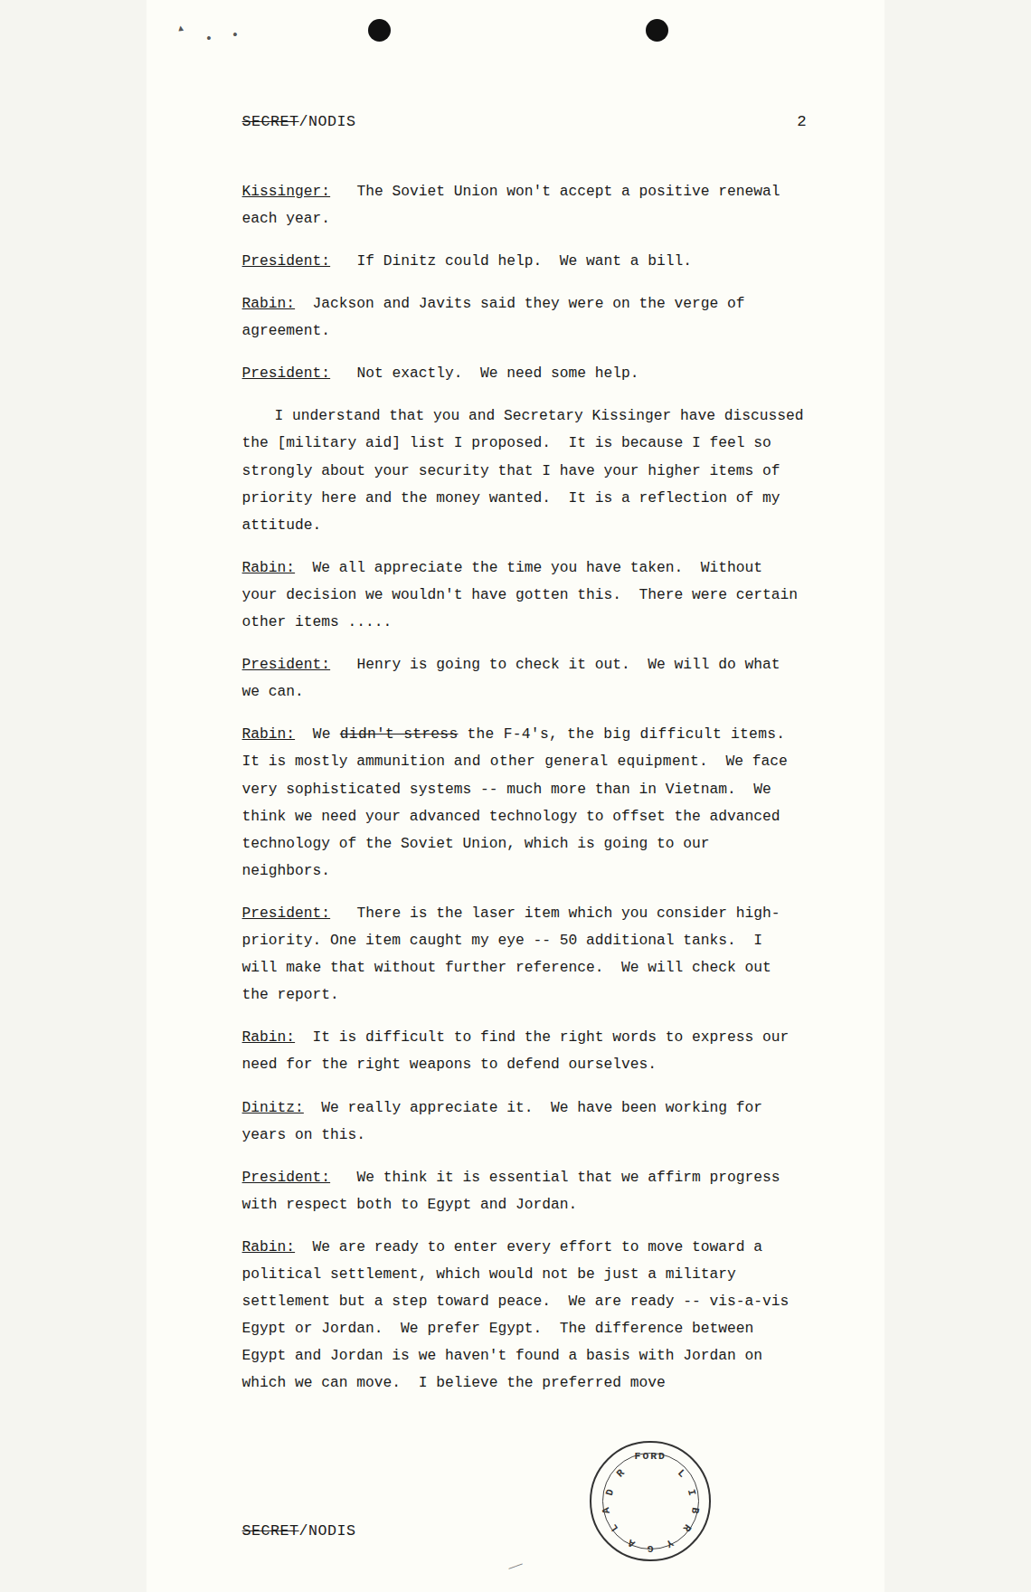▴
• •
SECRET/NODIS
2
Kissinger: The Soviet Union won't accept a positive renewal each year.
President: If Dinitz could help. We want a bill.
Rabin: Jackson and Javits said they were on the verge of agreement.
President: Not exactly. We need some help.
I understand that you and Secretary Kissinger have discussed the [military aid] list I proposed. It is because I feel so strongly about your security that I have your higher items of priority here and the money wanted. It is a reflection of my attitude.
Rabin: We all appreciate the time you have taken. Without your decision we wouldn't have gotten this. There were certain other items .....
President: Henry is going to check it out. We will do what we can.
Rabin: We didn't stress the F-4's, the big difficult items. It is mostly ammunition and other general equipment. We face very sophisticated systems -- much more than in Vietnam. We think we need your advanced technology to offset the advanced technology of the Soviet Union, which is going to our neighbors.
President: There is the laser item which you consider high-priority. One item caught my eye -- 50 additional tanks. I will make that without further reference. We will check out the report.
Rabin: It is difficult to find the right words to express our need for the right weapons to defend ourselves.
Dinitz: We really appreciate it. We have been working for years on this.
President: We think it is essential that we affirm progress with respect both to Egypt and Jordan.
Rabin: We are ready to enter every effort to move toward a political settlement, which would not be just a military settlement but a step toward peace. We are ready -- vis-a-vis Egypt or Jordan. We prefer Egypt. The difference between Egypt and Jordan is we haven't found a basis with Jordan on which we can move. I believe the preferred move
SECRET/NODIS
FORD R L D I A B L R A Y G
——